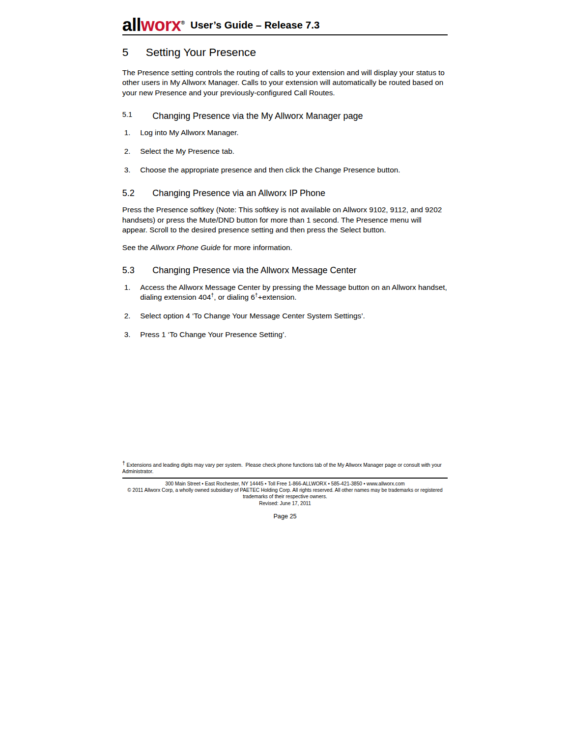all worx®
User’s Guide – Release 7.3
5 Setting Your Presence
The Presence setting controls the routing of calls to your extension and will display your status to other users in My Allworx Manager. Calls to your extension will automatically be routed based on your new Presence and your previously-configured Call Routes.
5.1 Changing Presence via the My Allworx Manager page
Log into My Allworx Manager.
Select the My Presence tab.
Choose the appropriate presence and then click the Change Presence button.
5.2 Changing Presence via an Allworx IP Phone
Press the Presence softkey (Note: This softkey is not available on Allworx 9102, 9112, and 9202 handsets) or press the Mute/DND button for more than 1 second. The Presence menu will appear. Scroll to the desired presence setting and then press the Select button.
See the Allworx Phone Guide for more information.
5.3 Changing Presence via the Allworx Message Center
Access the Allworx Message Center by pressing the Message button on an Allworx handset, dialing extension 404†, or dialing 6†+extension.
Select option 4 ‘To Change Your Message Center System Settings’.
Press 1 ‘To Change Your Presence Setting’.
† Extensions and leading digits may vary per system. Please check phone functions tab of the My Allworx Manager page or consult with your Administrator.
300 Main Street • East Rochester, NY 14445 • Toll Free 1-866-ALLWORX • 585-421-3850 • www.allworx.com
© 2011 Allworx Corp, a wholly owned subsidiary of PAETEC Holding Corp. All rights reserved. All other names may be trademarks or registered trademarks of their respective owners.
Revised: June 17, 2011
Page 25